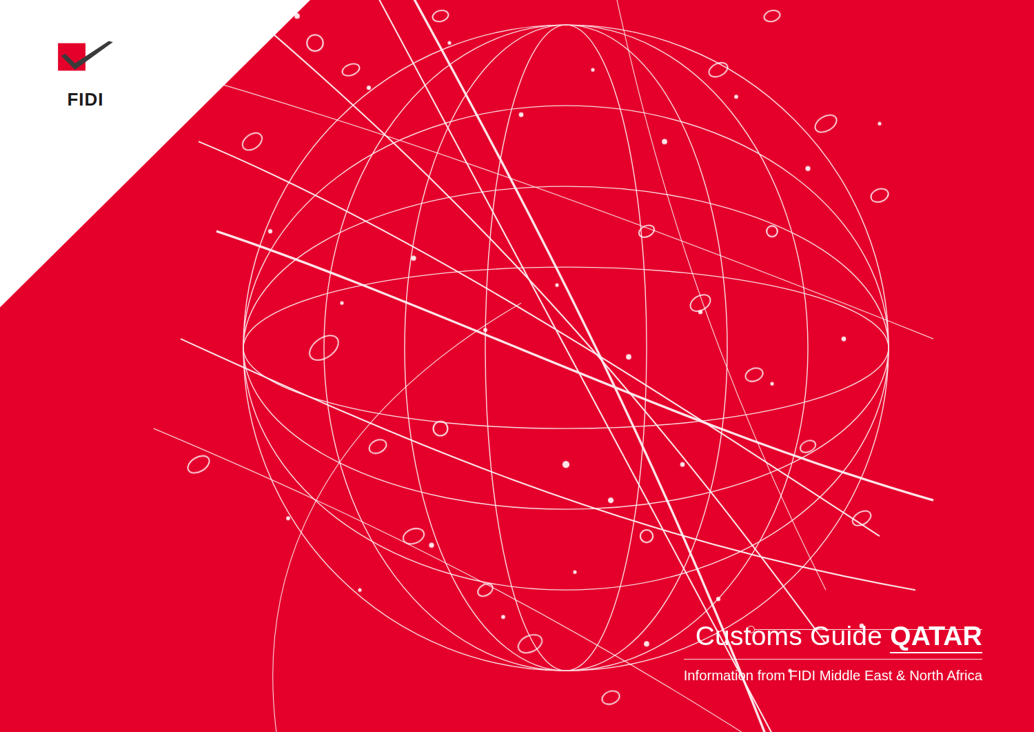FIDI
Customs Guide QATAR
Information from FIDI Middle East & North Africa